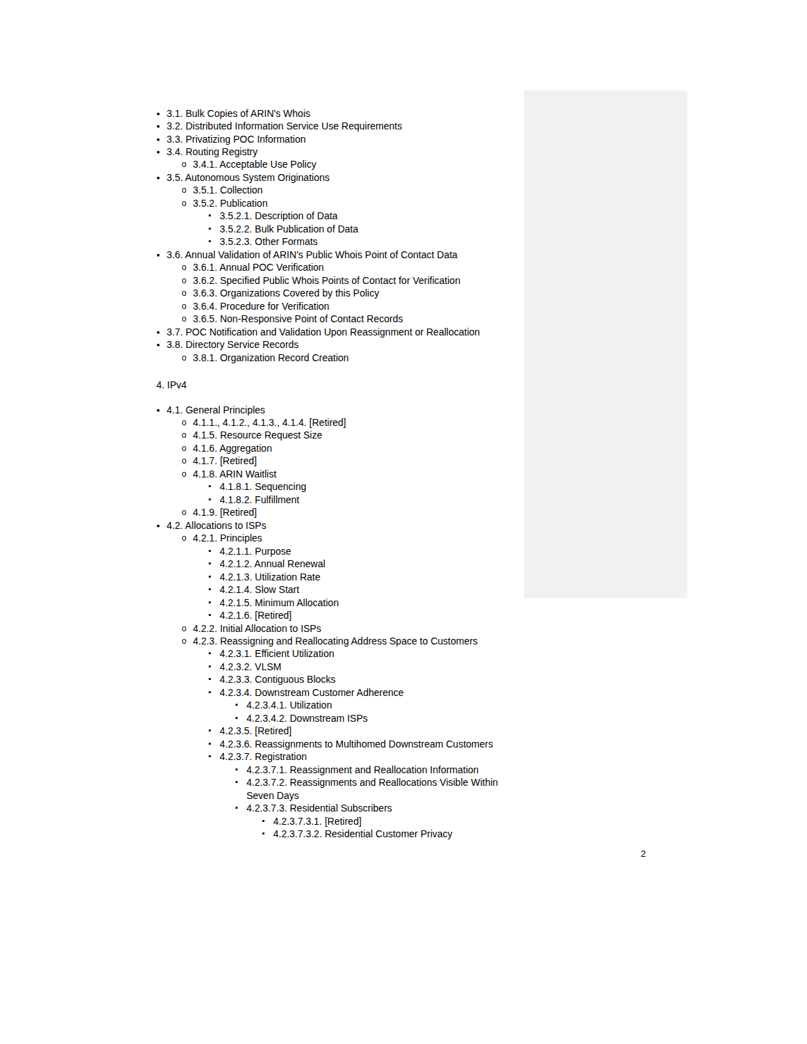3.1. Bulk Copies of ARIN's Whois
3.2. Distributed Information Service Use Requirements
3.3. Privatizing POC Information
3.4. Routing Registry
3.4.1. Acceptable Use Policy
3.5. Autonomous System Originations
3.5.1. Collection
3.5.2. Publication
3.5.2.1. Description of Data
3.5.2.2. Bulk Publication of Data
3.5.2.3. Other Formats
3.6. Annual Validation of ARIN’s Public Whois Point of Contact Data
3.6.1. Annual POC Verification
3.6.2. Specified Public Whois Points of Contact for Verification
3.6.3. Organizations Covered by this Policy
3.6.4. Procedure for Verification
3.6.5. Non-Responsive Point of Contact Records
3.7. POC Notification and Validation Upon Reassignment or Reallocation
3.8. Directory Service Records
3.8.1. Organization Record Creation
4. IPv4
4.1. General Principles
4.1.1., 4.1.2., 4.1.3., 4.1.4. [Retired]
4.1.5. Resource Request Size
4.1.6. Aggregation
4.1.7. [Retired]
4.1.8. ARIN Waitlist
4.1.8.1. Sequencing
4.1.8.2. Fulfillment
4.1.9. [Retired]
4.2. Allocations to ISPs
4.2.1. Principles
4.2.1.1. Purpose
4.2.1.2. Annual Renewal
4.2.1.3. Utilization Rate
4.2.1.4. Slow Start
4.2.1.5. Minimum Allocation
4.2.1.6. [Retired]
4.2.2. Initial Allocation to ISPs
4.2.3. Reassigning and Reallocating Address Space to Customers
4.2.3.1. Efficient Utilization
4.2.3.2. VLSM
4.2.3.3. Contiguous Blocks
4.2.3.4. Downstream Customer Adherence
4.2.3.4.1. Utilization
4.2.3.4.2. Downstream ISPs
4.2.3.5. [Retired]
4.2.3.6. Reassignments to Multihomed Downstream Customers
4.2.3.7. Registration
4.2.3.7.1. Reassignment and Reallocation Information
4.2.3.7.2. Reassignments and Reallocations Visible Within Seven Days
4.2.3.7.3. Residential Subscribers
4.2.3.7.3.1. [Retired]
4.2.3.7.3.2. Residential Customer Privacy
2